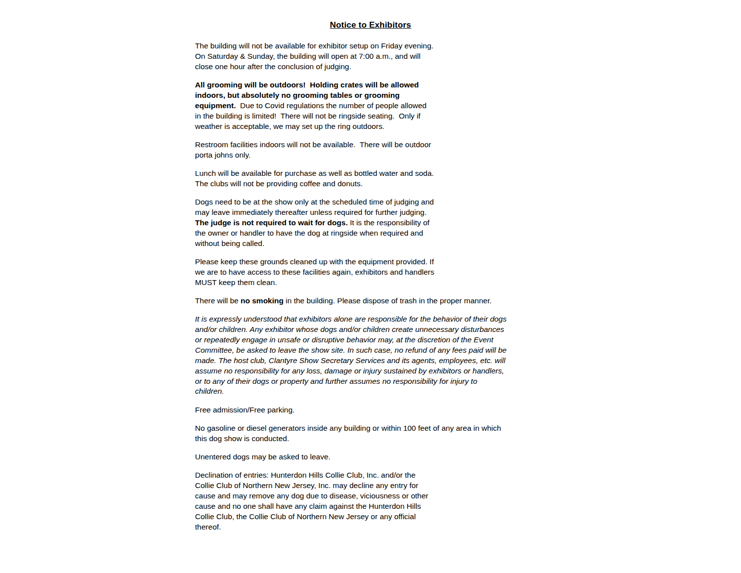Notice to Exhibitors
The building will not be available for exhibitor setup on Friday evening.
On Saturday & Sunday, the building will open at 7:00 a.m., and will
close one hour after the conclusion of judging.
All grooming will be outdoors! Holding crates will be allowed indoors, but absolutely no grooming tables or grooming equipment. Due to Covid regulations the number of people allowed in the building is limited! There will not be ringside seating. Only if weather is acceptable, we may set up the ring outdoors.
Restroom facilities indoors will not be available. There will be outdoor
porta johns only.
Lunch will be available for purchase as well as bottled water and soda.
The clubs will not be providing coffee and donuts.
Dogs need to be at the show only at the scheduled time of judging and may leave immediately thereafter unless required for further judging. The judge is not required to wait for dogs. It is the responsibility of the owner or handler to have the dog at ringside when required and without being called.
Please keep these grounds cleaned up with the equipment provided. If we are to have access to these facilities again, exhibitors and handlers MUST keep them clean.
There will be no smoking in the building. Please dispose of trash in the proper manner.
It is expressly understood that exhibitors alone are responsible for the behavior of their dogs and/or children. Any exhibitor whose dogs and/or children create unnecessary disturbances or repeatedly engage in unsafe or disruptive behavior may, at the discretion of the Event Committee, be asked to leave the show site. In such case, no refund of any fees paid will be made. The host club, Clantyre Show Secretary Services and its agents, employees, etc. will assume no responsibility for any loss, damage or injury sustained by exhibitors or handlers, or to any of their dogs or property and further assumes no responsibility for injury to children.
Free admission/Free parking.
No gasoline or diesel generators inside any building or within 100 feet of any area in which this dog show is conducted.
Unentered dogs may be asked to leave.
Declination of entries: Hunterdon Hills Collie Club, Inc. and/or the Collie Club of Northern New Jersey, Inc. may decline any entry for cause and may remove any dog due to disease, viciousness or other cause and no one shall have any claim against the Hunterdon Hills Collie Club, the Collie Club of Northern New Jersey or any official thereof.